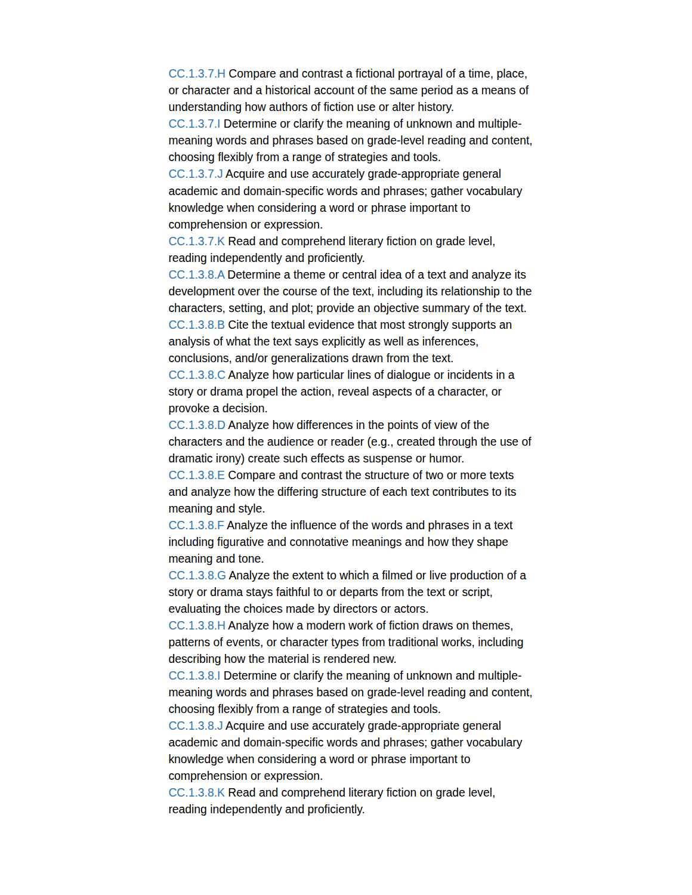CC.1.3.7.H Compare and contrast a fictional portrayal of a time, place, or character and a historical account of the same period as a means of understanding how authors of fiction use or alter history.
CC.1.3.7.I Determine or clarify the meaning of unknown and multiple-meaning words and phrases based on grade-level reading and content, choosing flexibly from a range of strategies and tools.
CC.1.3.7.J Acquire and use accurately grade-appropriate general academic and domain-specific words and phrases; gather vocabulary knowledge when considering a word or phrase important to comprehension or expression.
CC.1.3.7.K Read and comprehend literary fiction on grade level, reading independently and proficiently.
CC.1.3.8.A Determine a theme or central idea of a text and analyze its development over the course of the text, including its relationship to the characters, setting, and plot; provide an objective summary of the text.
CC.1.3.8.B Cite the textual evidence that most strongly supports an analysis of what the text says explicitly as well as inferences, conclusions, and/or generalizations drawn from the text.
CC.1.3.8.C Analyze how particular lines of dialogue or incidents in a story or drama propel the action, reveal aspects of a character, or provoke a decision.
CC.1.3.8.D Analyze how differences in the points of view of the characters and the audience or reader (e.g., created through the use of dramatic irony) create such effects as suspense or humor.
CC.1.3.8.E Compare and contrast the structure of two or more texts and analyze how the differing structure of each text contributes to its meaning and style.
CC.1.3.8.F Analyze the influence of the words and phrases in a text including figurative and connotative meanings and how they shape meaning and tone.
CC.1.3.8.G Analyze the extent to which a filmed or live production of a story or drama stays faithful to or departs from the text or script, evaluating the choices made by directors or actors.
CC.1.3.8.H Analyze how a modern work of fiction draws on themes, patterns of events, or character types from traditional works, including describing how the material is rendered new.
CC.1.3.8.I Determine or clarify the meaning of unknown and multiple-meaning words and phrases based on grade-level reading and content, choosing flexibly from a range of strategies and tools.
CC.1.3.8.J Acquire and use accurately grade-appropriate general academic and domain-specific words and phrases; gather vocabulary knowledge when considering a word or phrase important to comprehension or expression.
CC.1.3.8.K Read and comprehend literary fiction on grade level, reading independently and proficiently.